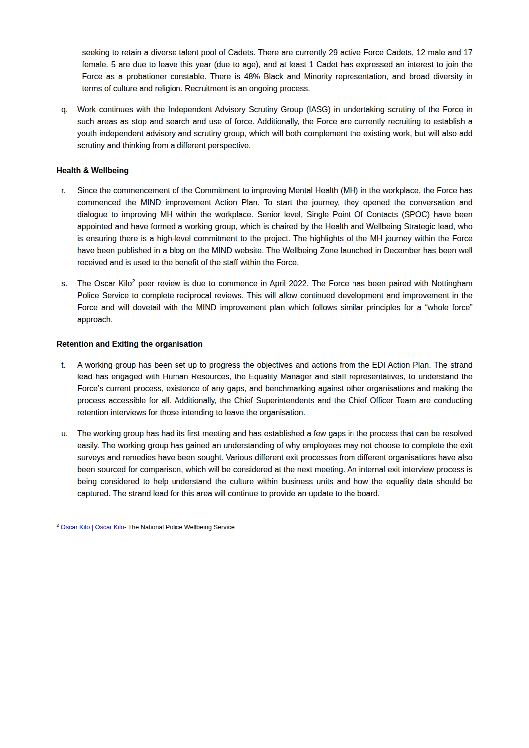seeking to retain a diverse talent pool of Cadets. There are currently 29 active Force Cadets, 12 male and 17 female. 5 are due to leave this year (due to age), and at least 1 Cadet has expressed an interest to join the Force as a probationer constable. There is 48% Black and Minority representation, and broad diversity in terms of culture and religion. Recruitment is an ongoing process.
q.
Work continues with the Independent Advisory Scrutiny Group (IASG) in undertaking scrutiny of the Force in such areas as stop and search and use of force. Additionally, the Force are currently recruiting to establish a youth independent advisory and scrutiny group, which will both complement the existing work, but will also add scrutiny and thinking from a different perspective.
Health & Wellbeing
r.
Since the commencement of the Commitment to improving Mental Health (MH) in the workplace, the Force has commenced the MIND improvement Action Plan. To start the journey, they opened the conversation and dialogue to improving MH within the workplace. Senior level, Single Point Of Contacts (SPOC) have been appointed and have formed a working group, which is chaired by the Health and Wellbeing Strategic lead, who is ensuring there is a high-level commitment to the project. The highlights of the MH journey within the Force have been published in a blog on the MIND website. The Wellbeing Zone launched in December has been well received and is used to the benefit of the staff within the Force.
s.
The Oscar Kilo2 peer review is due to commence in April 2022. The Force has been paired with Nottingham Police Service to complete reciprocal reviews. This will allow continued development and improvement in the Force and will dovetail with the MIND improvement plan which follows similar principles for a “whole force” approach.
Retention and Exiting the organisation
t.
A working group has been set up to progress the objectives and actions from the EDI Action Plan. The strand lead has engaged with Human Resources, the Equality Manager and staff representatives, to understand the Force’s current process, existence of any gaps, and benchmarking against other organisations and making the process accessible for all. Additionally, the Chief Superintendents and the Chief Officer Team are conducting retention interviews for those intending to leave the organisation.
u.
The working group has had its first meeting and has established a few gaps in the process that can be resolved easily. The working group has gained an understanding of why employees may not choose to complete the exit surveys and remedies have been sought. Various different exit processes from different organisations have also been sourced for comparison, which will be considered at the next meeting. An internal exit interview process is being considered to help understand the culture within business units and how the equality data should be captured. The strand lead for this area will continue to provide an update to the board.
2 Oscar Kilo | Oscar Kilo- The National Police Wellbeing Service